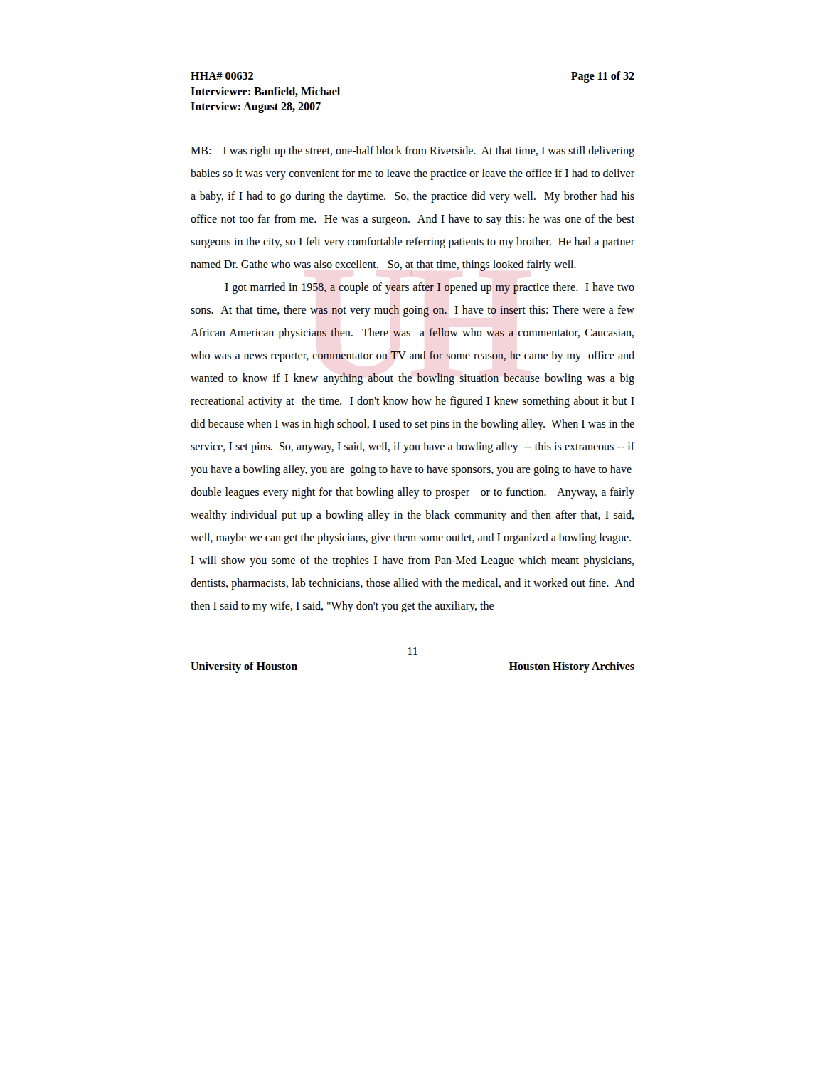UH
HHA# 00632
Page 11 of 32
Interviewee: Banfield, Michael
Interview: August 28, 2007
MB: I was right up the street, one-half block from Riverside. At that time, I was still delivering babies so it was very convenient for me to leave the practice or leave the office if I had to deliver a baby, if I had to go during the daytime. So, the practice did very well. My brother had his office not too far from me. He was a surgeon. And I have to say this: he was one of the best surgeons in the city, so I felt very comfortable referring patients to my brother. He had a partner named Dr. Gathe who was also excellent. So, at that time, things looked fairly well.
I got married in 1958, a couple of years after I opened up my practice there. I have two sons. At that time, there was not very much going on. I have to insert this: There were a few African American physicians then. There was a fellow who was a commentator, Caucasian, who was a news reporter, commentator on TV and for some reason, he came by my office and wanted to know if I knew anything about the bowling situation because bowling was a big recreational activity at the time. I don't know how he figured I knew something about it but I did because when I was in high school, I used to set pins in the bowling alley. When I was in the service, I set pins. So, anyway, I said, well, if you have a bowling alley -- this is extraneous -- if you have a bowling alley, you are going to have to have sponsors, you are going to have to have double leagues every night for that bowling alley to prosper or to function. Anyway, a fairly wealthy individual put up a bowling alley in the black community and then after that, I said, well, maybe we can get the physicians, give them some outlet, and I organized a bowling league. I will show you some of the trophies I have from Pan-Med League which meant physicians, dentists, pharmacists, lab technicians, those allied with the medical, and it worked out fine. And then I said to my wife, I said, "Why don't you get the auxiliary, the
11
University of Houston
Houston History Archives